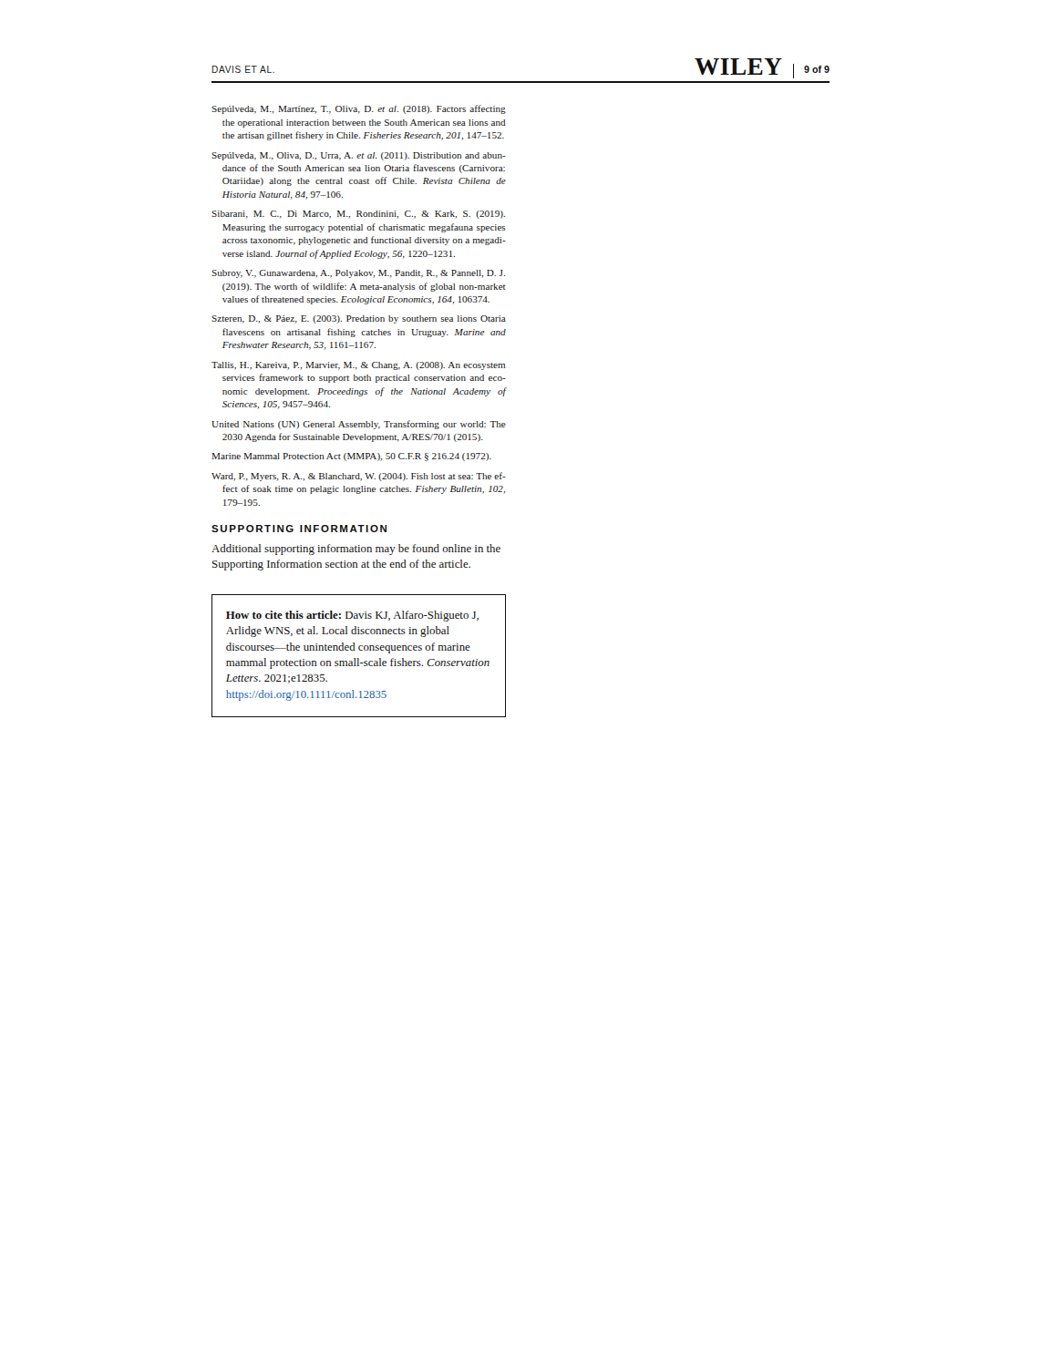Davis et al.
WILEY
9 of 9
Sepúlveda, M., Martínez, T., Oliva, D. et al. (2018). Factors affecting the operational interaction between the South American sea lions and the artisan gillnet fishery in Chile. Fisheries Research, 201, 147–152.
Sepúlveda, M., Oliva, D., Urra, A. et al. (2011). Distribution and abundance of the South American sea lion Otaria flavescens (Carnivora: Otariidae) along the central coast off Chile. Revista Chilena de Historia Natural, 84, 97–106.
Sibarani, M. C., Di Marco, M., Rondinini, C., & Kark, S. (2019). Measuring the surrogacy potential of charismatic megafauna species across taxonomic, phylogenetic and functional diversity on a megadiverse island. Journal of Applied Ecology, 56, 1220–1231.
Subroy, V., Gunawardena, A., Polyakov, M., Pandit, R., & Pannell, D. J. (2019). The worth of wildlife: A meta-analysis of global non-market values of threatened species. Ecological Economics, 164, 106374.
Szteren, D., & Páez, E. (2003). Predation by southern sea lions Otaria flavescens on artisanal fishing catches in Uruguay. Marine and Freshwater Research, 53, 1161–1167.
Tallis, H., Kareiva, P., Marvier, M., & Chang, A. (2008). An ecosystem services framework to support both practical conservation and economic development. Proceedings of the National Academy of Sciences, 105, 9457–9464.
United Nations (UN) General Assembly, Transforming our world: The 2030 Agenda for Sustainable Development, A/RES/70/1 (2015).
Marine Mammal Protection Act (MMPA), 50 C.F.R § 216.24 (1972).
Ward, P., Myers, R. A., & Blanchard, W. (2004). Fish lost at sea: The effect of soak time on pelagic longline catches. Fishery Bulletin, 102, 179–195.
Supporting Information
Additional supporting information may be found online in the Supporting Information section at the end of the article.
How to cite this article: Davis KJ, Alfaro-Shigueto J, Arlidge WNS, et al. Local disconnects in global discourses—the unintended consequences of marine mammal protection on small-scale fishers. Conservation Letters. 2021;e12835. https://doi.org/10.1111/conl.12835